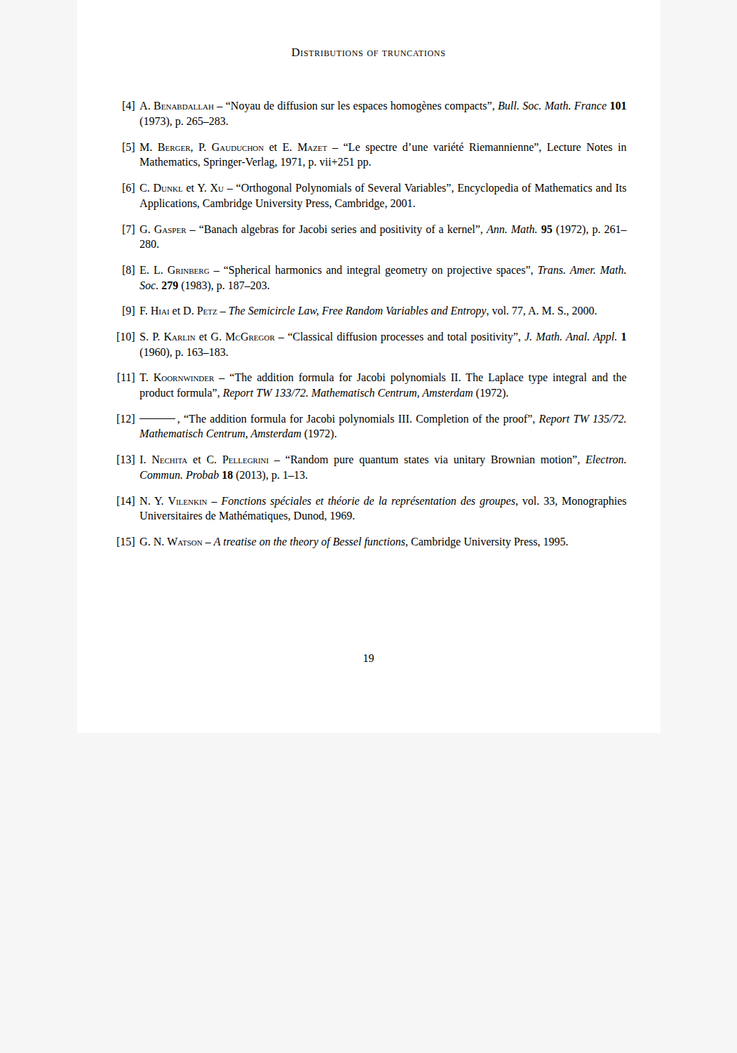Distributions of truncations
[4] A. Benabdallah – “Noyau de diffusion sur les espaces homogènes compacts”, Bull. Soc. Math. France 101 (1973), p. 265–283.
[5] M. Berger, P. Gauduchon et E. Mazet – “Le spectre d’une variété Riemannienne”, Lecture Notes in Mathematics, Springer-Verlag, 1971, p. vii+251 pp.
[6] C. Dunkl et Y. Xu – “Orthogonal Polynomials of Several Variables”, Encyclopedia of Mathematics and Its Applications, Cambridge University Press, Cambridge, 2001.
[7] G. Gasper – “Banach algebras for Jacobi series and positivity of a kernel”, Ann. Math. 95 (1972), p. 261–280.
[8] E. L. Grinberg – “Spherical harmonics and integral geometry on projective spaces”, Trans. Amer. Math. Soc. 279 (1983), p. 187–203.
[9] F. Hiai et D. Petz – The Semicircle Law, Free Random Variables and Entropy, vol. 77, A. M. S., 2000.
[10] S. P. Karlin et G. McGregor – “Classical diffusion processes and total positivity”, J. Math. Anal. Appl. 1 (1960), p. 163–183.
[11] T. Koornwinder – “The addition formula for Jacobi polynomials II. The Laplace type integral and the product formula”, Report TW 133/72. Mathematisch Centrum, Amsterdam (1972).
[12] , “The addition formula for Jacobi polynomials III. Completion of the proof”, Report TW 135/72. Mathematisch Centrum, Amsterdam (1972).
[13] I. Nechita et C. Pellegrini – “Random pure quantum states via unitary Brownian motion”, Electron. Commun. Probab 18 (2013), p. 1–13.
[14] N. Y. Vilenkin – Fonctions spéciales et théorie de la représentation des groupes, vol. 33, Monographies Universitaires de Mathématiques, Dunod, 1969.
[15] G. N. Watson – A treatise on the theory of Bessel functions, Cambridge University Press, 1995.
19